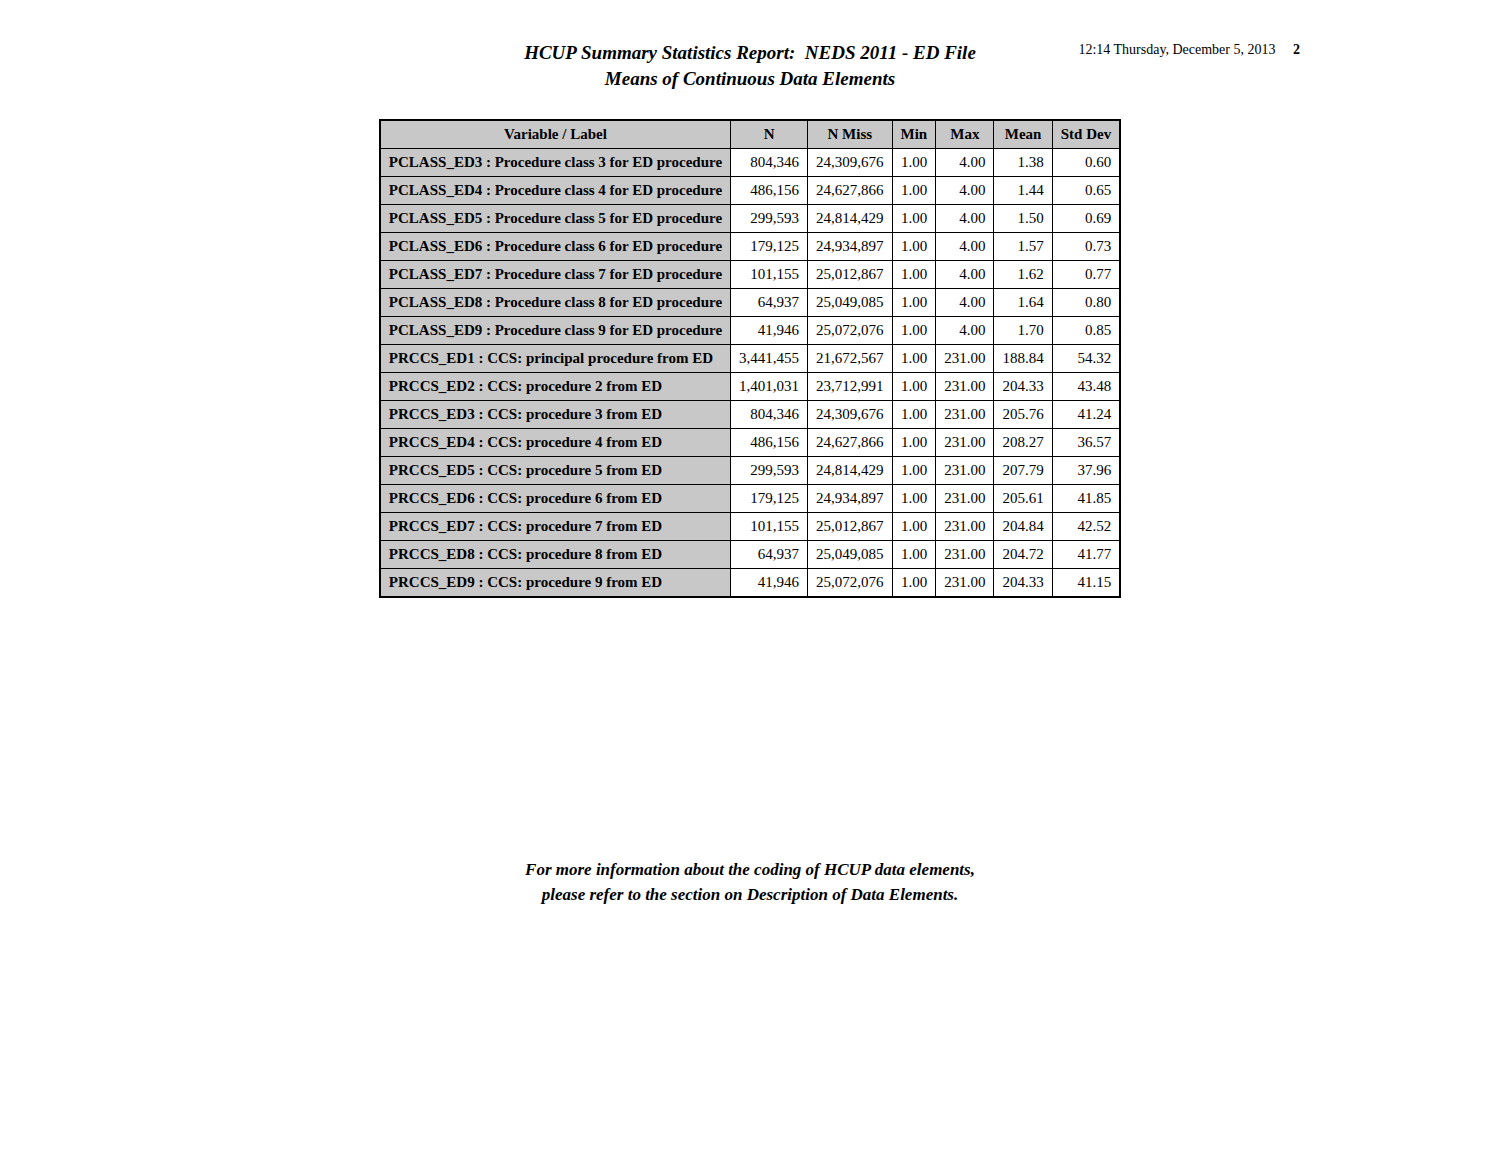12:14 Thursday, December 5, 2013 2
HCUP Summary Statistics Report: NEDS 2011 - ED File
Means of Continuous Data Elements
| Variable / Label | N | N Miss | Min | Max | Mean | Std Dev |
| --- | --- | --- | --- | --- | --- | --- |
| PCLASS_ED3 : Procedure class 3 for ED procedure | 804,346 | 24,309,676 | 1.00 | 4.00 | 1.38 | 0.60 |
| PCLASS_ED4 : Procedure class 4 for ED procedure | 486,156 | 24,627,866 | 1.00 | 4.00 | 1.44 | 0.65 |
| PCLASS_ED5 : Procedure class 5 for ED procedure | 299,593 | 24,814,429 | 1.00 | 4.00 | 1.50 | 0.69 |
| PCLASS_ED6 : Procedure class 6 for ED procedure | 179,125 | 24,934,897 | 1.00 | 4.00 | 1.57 | 0.73 |
| PCLASS_ED7 : Procedure class 7 for ED procedure | 101,155 | 25,012,867 | 1.00 | 4.00 | 1.62 | 0.77 |
| PCLASS_ED8 : Procedure class 8 for ED procedure | 64,937 | 25,049,085 | 1.00 | 4.00 | 1.64 | 0.80 |
| PCLASS_ED9 : Procedure class 9 for ED procedure | 41,946 | 25,072,076 | 1.00 | 4.00 | 1.70 | 0.85 |
| PRCCS_ED1 : CCS: principal procedure from ED | 3,441,455 | 21,672,567 | 1.00 | 231.00 | 188.84 | 54.32 |
| PRCCS_ED2 : CCS: procedure 2 from ED | 1,401,031 | 23,712,991 | 1.00 | 231.00 | 204.33 | 43.48 |
| PRCCS_ED3 : CCS: procedure 3 from ED | 804,346 | 24,309,676 | 1.00 | 231.00 | 205.76 | 41.24 |
| PRCCS_ED4 : CCS: procedure 4 from ED | 486,156 | 24,627,866 | 1.00 | 231.00 | 208.27 | 36.57 |
| PRCCS_ED5 : CCS: procedure 5 from ED | 299,593 | 24,814,429 | 1.00 | 231.00 | 207.79 | 37.96 |
| PRCCS_ED6 : CCS: procedure 6 from ED | 179,125 | 24,934,897 | 1.00 | 231.00 | 205.61 | 41.85 |
| PRCCS_ED7 : CCS: procedure 7 from ED | 101,155 | 25,012,867 | 1.00 | 231.00 | 204.84 | 42.52 |
| PRCCS_ED8 : CCS: procedure 8 from ED | 64,937 | 25,049,085 | 1.00 | 231.00 | 204.72 | 41.77 |
| PRCCS_ED9 : CCS: procedure 9 from ED | 41,946 | 25,072,076 | 1.00 | 231.00 | 204.33 | 41.15 |
For more information about the coding of HCUP data elements,
please refer to the section on Description of Data Elements.